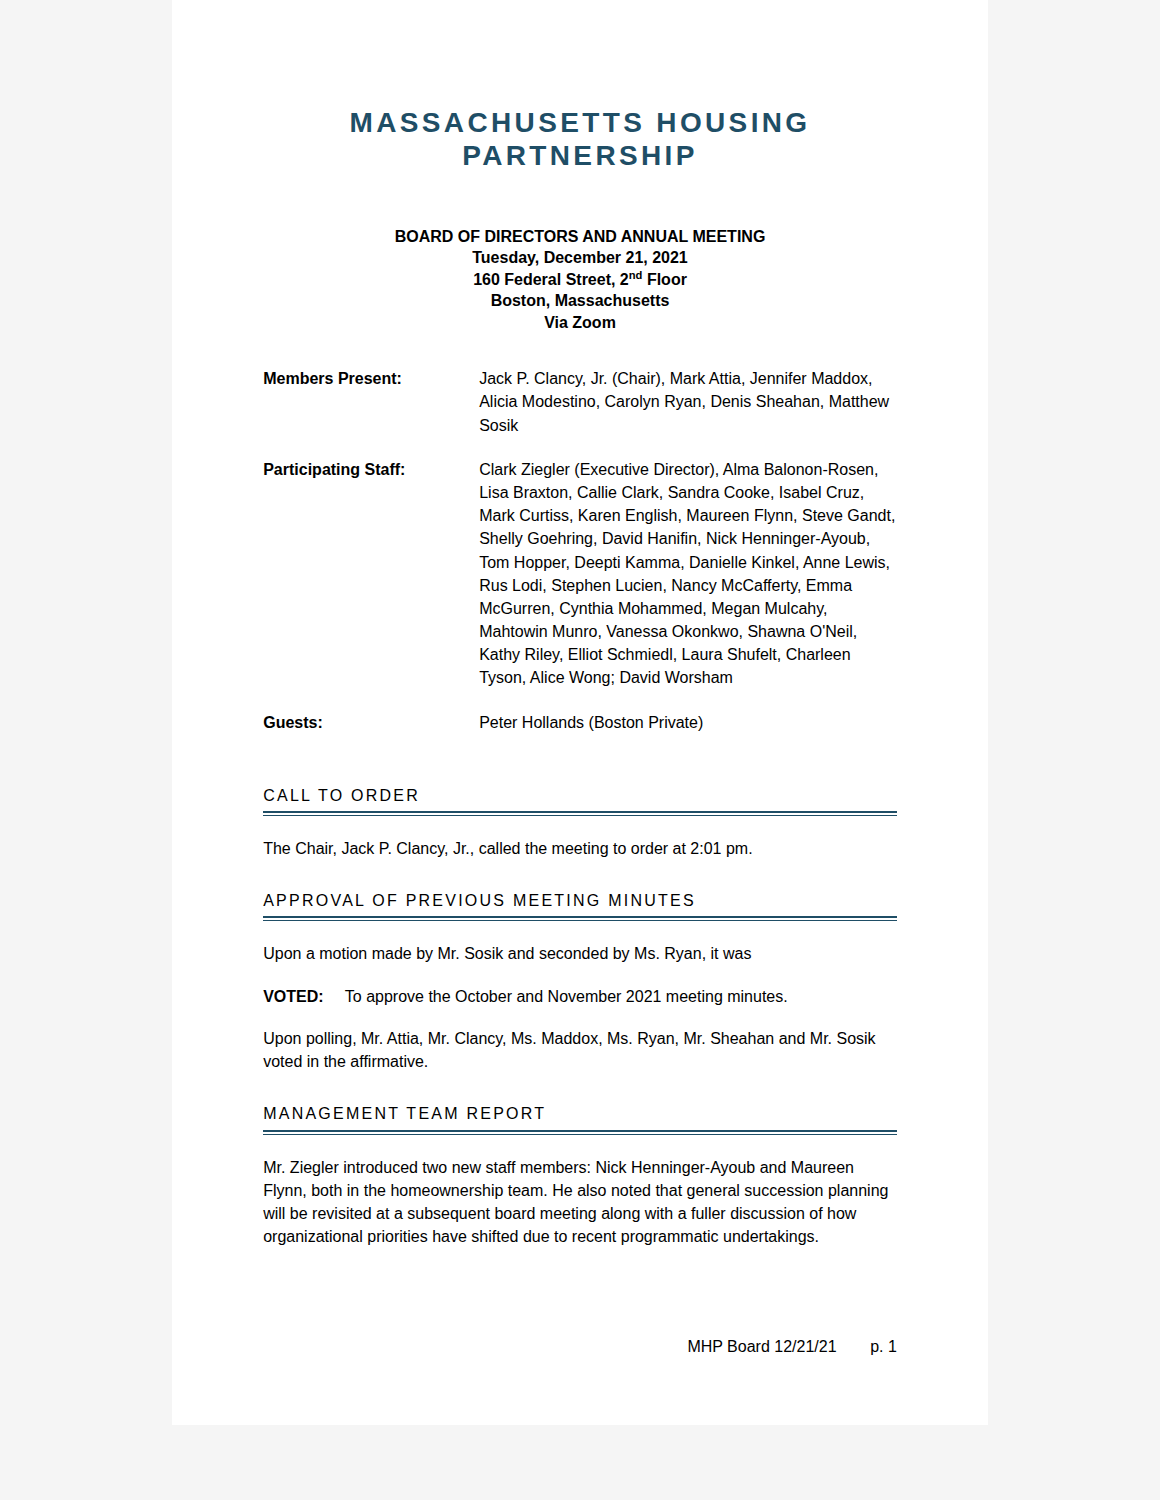MASSACHUSETTS HOUSING PARTNERSHIP
BOARD OF DIRECTORS AND ANNUAL MEETING
Tuesday, December 21, 2021
160 Federal Street, 2nd Floor
Boston, Massachusetts
Via Zoom
| Members Present: | Jack P. Clancy, Jr. (Chair), Mark Attia, Jennifer Maddox, Alicia Modestino, Carolyn Ryan, Denis Sheahan, Matthew Sosik |
| Participating Staff: | Clark Ziegler (Executive Director), Alma Balonon-Rosen, Lisa Braxton, Callie Clark, Sandra Cooke, Isabel Cruz, Mark Curtiss, Karen English, Maureen Flynn, Steve Gandt, Shelly Goehring, David Hanifin, Nick Henninger-Ayoub, Tom Hopper, Deepti Kamma, Danielle Kinkel, Anne Lewis, Rus Lodi, Stephen Lucien, Nancy McCafferty, Emma McGurren, Cynthia Mohammed, Megan Mulcahy, Mahtowin Munro, Vanessa Okonkwo, Shawna O'Neil, Kathy Riley, Elliot Schmiedl, Laura Shufelt, Charleen Tyson, Alice Wong; David Worsham |
| Guests: | Peter Hollands (Boston Private) |
Call to Order
The Chair, Jack P. Clancy, Jr., called the meeting to order at 2:01 pm.
Approval of Previous Meeting Minutes
Upon a motion made by Mr. Sosik and seconded by Ms. Ryan, it was
VOTED: To approve the October and November 2021 meeting minutes.
Upon polling, Mr. Attia, Mr. Clancy, Ms. Maddox, Ms. Ryan, Mr. Sheahan and Mr. Sosik voted in the affirmative.
Management Team Report
Mr. Ziegler introduced two new staff members: Nick Henninger-Ayoub and Maureen Flynn, both in the homeownership team. He also noted that general succession planning will be revisited at a subsequent board meeting along with a fuller discussion of how organizational priorities have shifted due to recent programmatic undertakings.
MHP Board 12/21/21p. 1